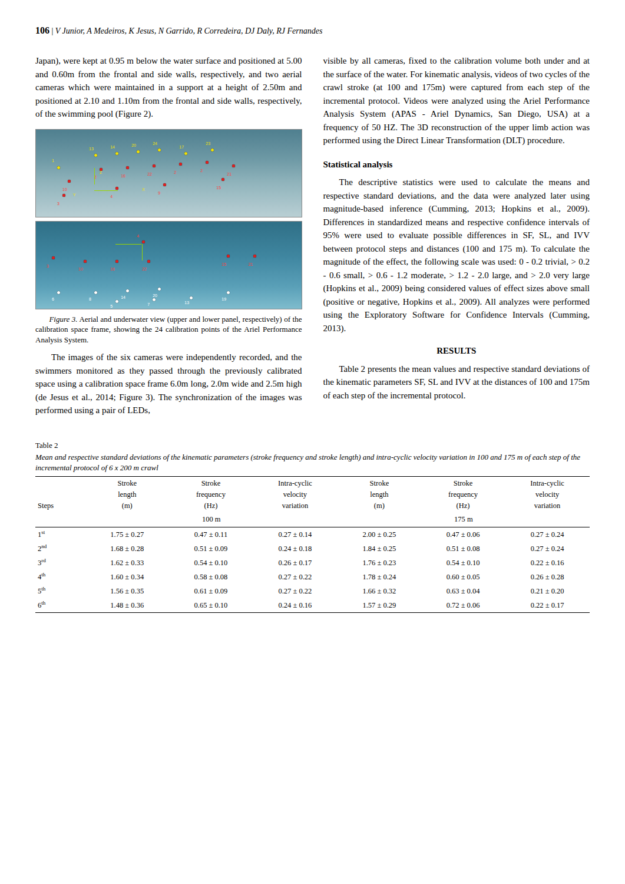106 | V Junior, A Medeiros, K Jesus, N Garrido, R Corredeira, DJ Daly, RJ Fernandes
Japan), were kept at 0.95 m below the water surface and positioned at 5.00 and 0.60m from the frontal and side walls, respectively, and two aerial cameras which were maintained in a support at a height of 2.50m and positioned at 2.10 and 1.10m from the frontal and side walls, respectively, of the swimming pool (Figure 2).
1 13 14 20 24 17 23 2 16 22 2 2 21 10 3 4 9 15 Y X Z
3 10 16 22 15 21 4 6 8 14 20 5 7 13 19
Figure 3. Aerial and underwater view (upper and lower panel, respectively) of the calibration space frame, showing the 24 calibration points of the Ariel Performance Analysis System.
The images of the six cameras were independently recorded, and the swimmers monitored as they passed through the previously calibrated space using a calibration space frame 6.0m long, 2.0m wide and 2.5m high (de Jesus et al., 2014; Figure 3). The synchronization of the images was performed using a pair of LEDs,
visible by all cameras, fixed to the calibration volume both under and at the surface of the water. For kinematic analysis, videos of two cycles of the crawl stroke (at 100 and 175m) were captured from each step of the incremental protocol. Videos were analyzed using the Ariel Performance Analysis System (APAS - Ariel Dynamics, San Diego, USA) at a frequency of 50 HZ. The 3D reconstruction of the upper limb action was performed using the Direct Linear Transformation (DLT) procedure.
Statistical analysis
The descriptive statistics were used to calculate the means and respective standard deviations, and the data were analyzed later using magnitude-based inference (Cumming, 2013; Hopkins et al., 2009). Differences in standardized means and respective confidence intervals of 95% were used to evaluate possible differences in SF, SL, and IVV between protocol steps and distances (100 and 175 m). To calculate the magnitude of the effect, the following scale was used: 0 - 0.2 trivial, > 0.2 - 0.6 small, > 0.6 - 1.2 moderate, > 1.2 - 2.0 large, and > 2.0 very large (Hopkins et al., 2009) being considered values of effect sizes above small (positive or negative, Hopkins et al., 2009). All analyzes were performed using the Exploratory Software for Confidence Intervals (Cumming, 2013).
RESULTS
Table 2 presents the mean values and respective standard deviations of the kinematic parameters SF, SL and IVV at the distances of 100 and 175m of each step of the incremental protocol.
Table 2
Mean and respective standard deviations of the kinematic parameters (stroke frequency and stroke length) and intra-cyclic velocity variation in 100 and 175 m of each step of the incremental protocol of 6 x 200 m crawl
| Steps | Stroke length (m) | Stroke frequency (Hz) | Intra-cyclic velocity variation | Stroke length (m) | Stroke frequency (Hz) | Intra-cyclic velocity variation |
| --- | --- | --- | --- | --- | --- | --- |
| | 100 m | 175 m |
| 1 st | 1.75 ± 0.27 | 0.47 ± 0.11 | 0.27 ± 0.14 | 2.00 ± 0.25 | 0.47 ± 0.06 | 0.27 ± 0.24 |
| 2 nd | 1.68 ± 0.28 | 0.51 ± 0.09 | 0.24 ± 0.18 | 1.84 ± 0.25 | 0.51 ± 0.08 | 0.27 ± 0.24 |
| 3 rd | 1.62 ± 0.33 | 0.54 ± 0.10 | 0.26 ± 0.17 | 1.76 ± 0.23 | 0.54 ± 0.10 | 0.22 ± 0.16 |
| 4 th | 1.60 ± 0.34 | 0.58 ± 0.08 | 0.27 ± 0.22 | 1.78 ± 0.24 | 0.60 ± 0.05 | 0.26 ± 0.28 |
| 5 th | 1.56 ± 0.35 | 0.61 ± 0.09 | 0.27 ± 0.22 | 1.66 ± 0.32 | 0.63 ± 0.04 | 0.21 ± 0.20 |
| 6 th | 1.48 ± 0.36 | 0.65 ± 0.10 | 0.24 ± 0.16 | 1.57 ± 0.29 | 0.72 ± 0.06 | 0.22 ± 0.17 |